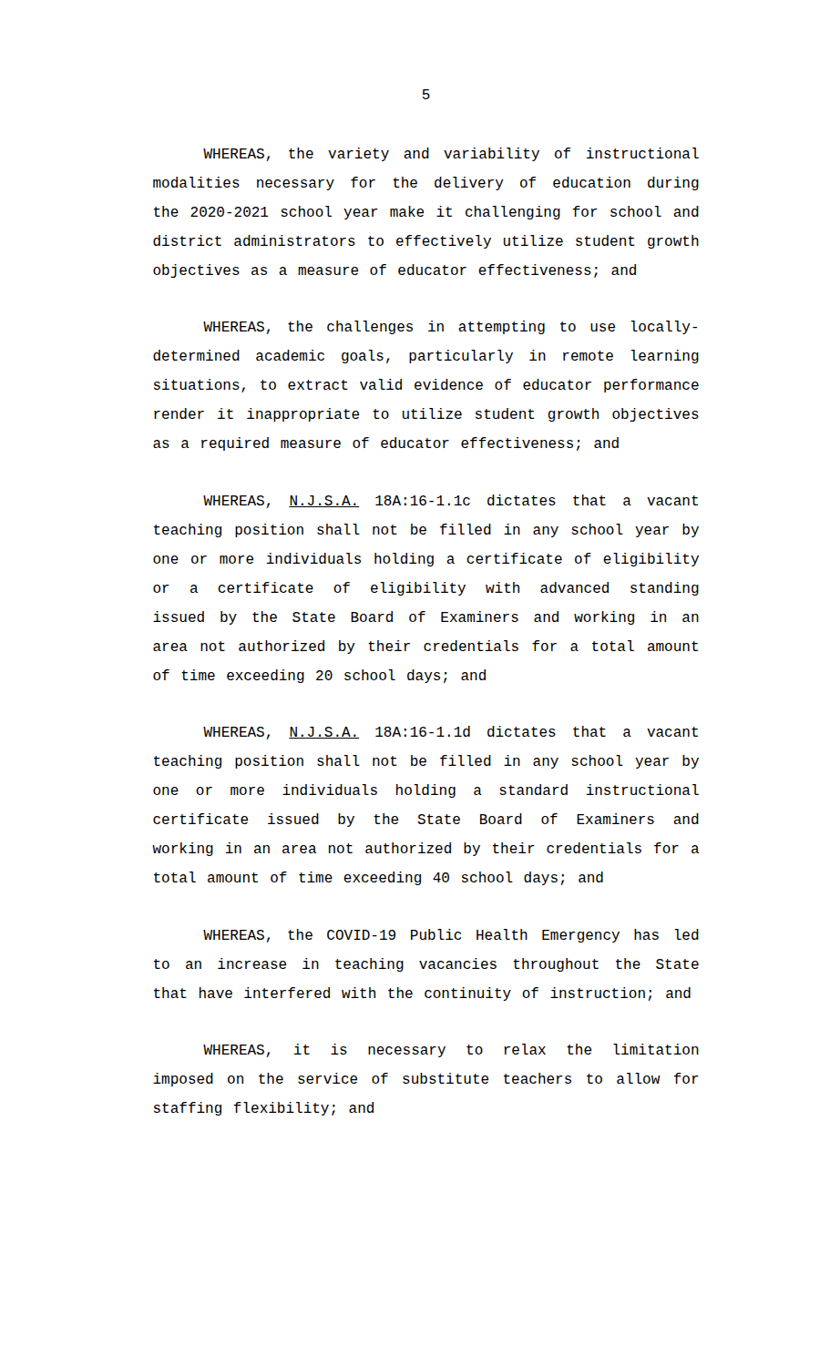5
WHEREAS, the variety and variability of instructional modalities necessary for the delivery of education during the 2020-2021 school year make it challenging for school and district administrators to effectively utilize student growth objectives as a measure of educator effectiveness; and
WHEREAS, the challenges in attempting to use locally-determined academic goals, particularly in remote learning situations, to extract valid evidence of educator performance render it inappropriate to utilize student growth objectives as a required measure of educator effectiveness; and
WHEREAS, N.J.S.A. 18A:16-1.1c dictates that a vacant teaching position shall not be filled in any school year by one or more individuals holding a certificate of eligibility or a certificate of eligibility with advanced standing issued by the State Board of Examiners and working in an area not authorized by their credentials for a total amount of time exceeding 20 school days; and
WHEREAS, N.J.S.A. 18A:16-1.1d dictates that a vacant teaching position shall not be filled in any school year by one or more individuals holding a standard instructional certificate issued by the State Board of Examiners and working in an area not authorized by their credentials for a total amount of time exceeding 40 school days; and
WHEREAS, the COVID-19 Public Health Emergency has led to an increase in teaching vacancies throughout the State that have interfered with the continuity of instruction; and
WHEREAS, it is necessary to relax the limitation imposed on the service of substitute teachers to allow for staffing flexibility; and